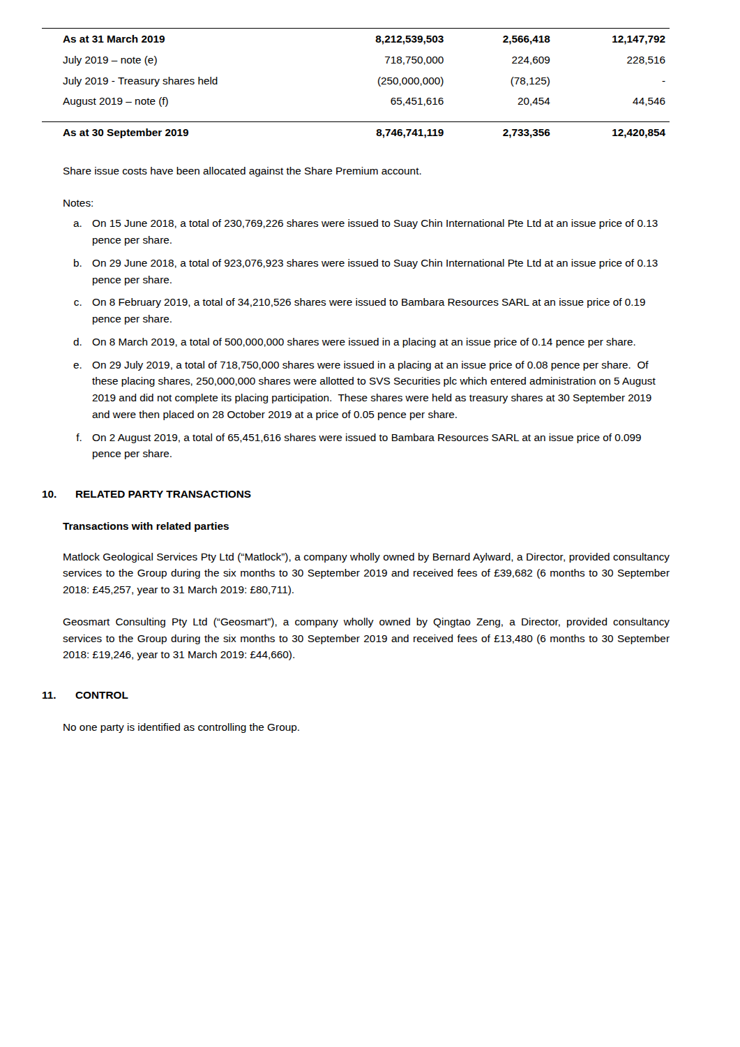| As at 31 March 2019 | 8,212,539,503 | 2,566,418 | 12,147,792 |
| July 2019 – note (e) | 718,750,000 | 224,609 | 228,516 |
| July 2019 - Treasury shares held | (250,000,000) | (78,125) | - |
| August 2019 – note (f) | 65,451,616 | 20,454 | 44,546 |
| As at 30 September 2019 | 8,746,741,119 | 2,733,356 | 12,420,854 |
Share issue costs have been allocated against the Share Premium account.
Notes:
On 15 June 2018, a total of 230,769,226 shares were issued to Suay Chin International Pte Ltd at an issue price of 0.13 pence per share.
On 29 June 2018, a total of 923,076,923 shares were issued to Suay Chin International Pte Ltd at an issue price of 0.13 pence per share.
On 8 February 2019, a total of 34,210,526 shares were issued to Bambara Resources SARL at an issue price of 0.19 pence per share.
On 8 March 2019, a total of 500,000,000 shares were issued in a placing at an issue price of 0.14 pence per share.
On 29 July 2019, a total of 718,750,000 shares were issued in a placing at an issue price of 0.08 pence per share. Of these placing shares, 250,000,000 shares were allotted to SVS Securities plc which entered administration on 5 August 2019 and did not complete its placing participation. These shares were held as treasury shares at 30 September 2019 and were then placed on 28 October 2019 at a price of 0.05 pence per share.
On 2 August 2019, a total of 65,451,616 shares were issued to Bambara Resources SARL at an issue price of 0.099 pence per share.
10. RELATED PARTY TRANSACTIONS
Transactions with related parties
Matlock Geological Services Pty Ltd (“Matlock”), a company wholly owned by Bernard Aylward, a Director, provided consultancy services to the Group during the six months to 30 September 2019 and received fees of £39,682 (6 months to 30 September 2018: £45,257, year to 31 March 2019: £80,711).
Geosmart Consulting Pty Ltd (“Geosmart”), a company wholly owned by Qingtao Zeng, a Director, provided consultancy services to the Group during the six months to 30 September 2019 and received fees of £13,480 (6 months to 30 September 2018: £19,246, year to 31 March 2019: £44,660).
11. CONTROL
No one party is identified as controlling the Group.